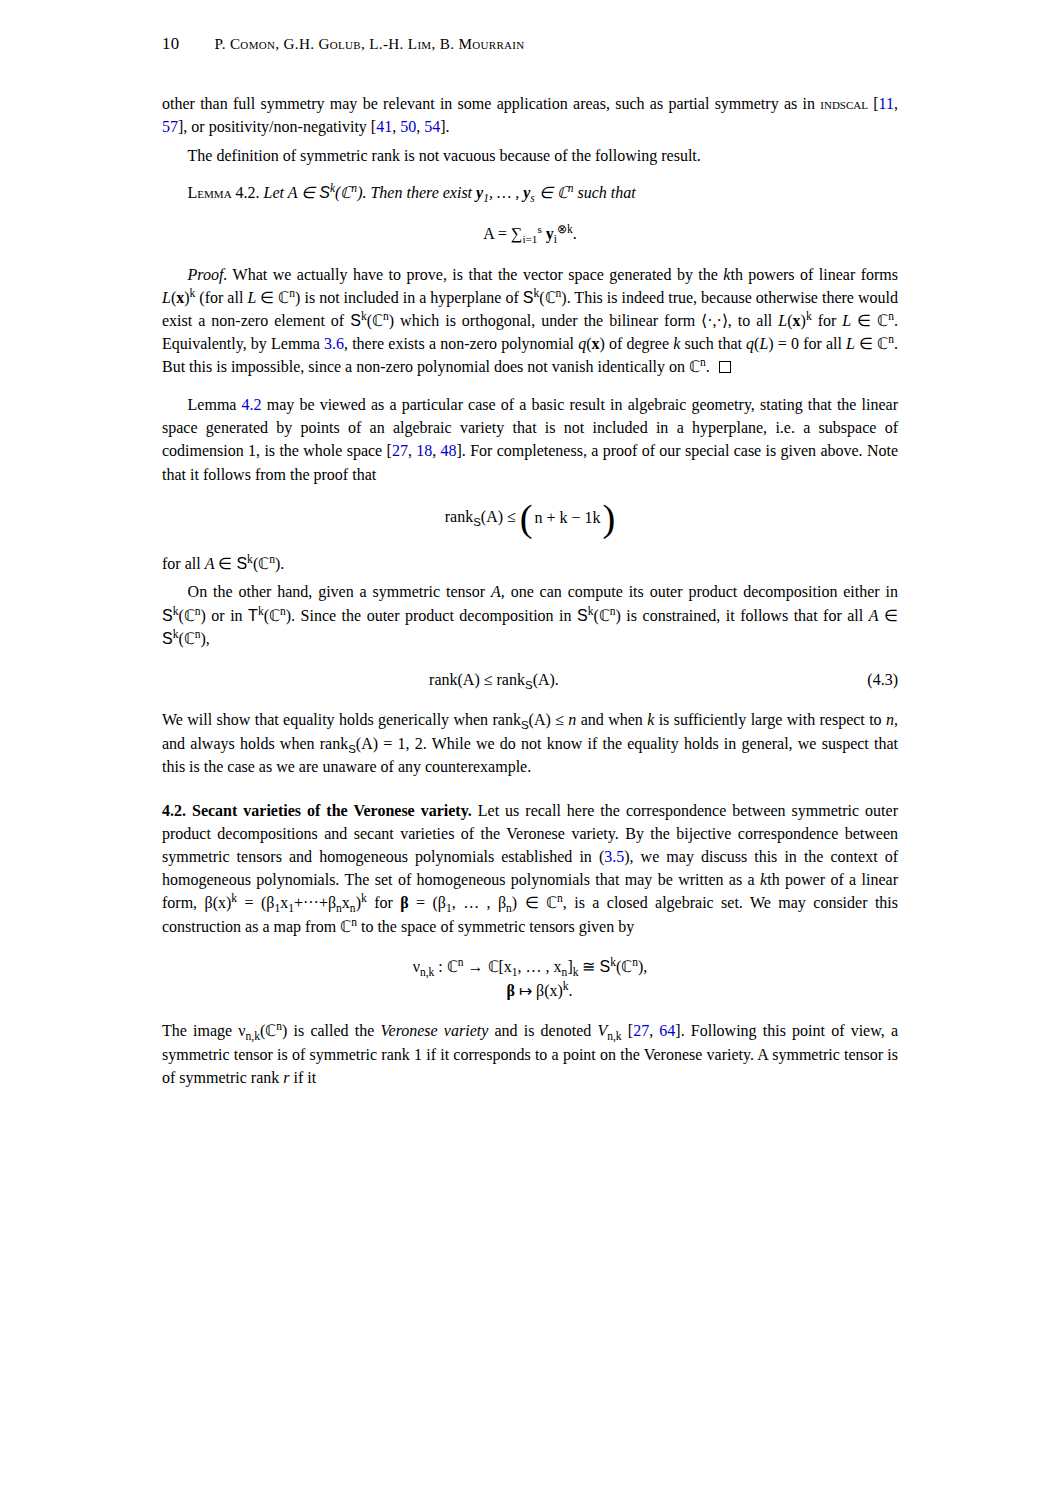10 P. Comon, G.H. Golub, L.-H. Lim, B. Mourrain
other than full symmetry may be relevant in some application areas, such as partial symmetry as in indscal [11, 57], or positivity/non-negativity [41, 50, 54].
The definition of symmetric rank is not vacuous because of the following result.
Lemma 4.2. Let A ∈ Sk(ℂn). Then there exist y1, … , ys ∈ ℂn such that
A = ∑i=1s yi⊗k.
Proof. What we actually have to prove, is that the vector space generated by the kth powers of linear forms L(x)k (for all L ∈ ℂn) is not included in a hyperplane of Sk(ℂn). This is indeed true, because otherwise there would exist a non-zero element of Sk(ℂn) which is orthogonal, under the bilinear form ⟨·,·⟩, to all L(x)k for L ∈ ℂn. Equivalently, by Lemma 3.6, there exists a non-zero polynomial q(x) of degree k such that q(L) = 0 for all L ∈ ℂn. But this is impossible, since a non-zero polynomial does not vanish identically on ℂn.
Lemma 4.2 may be viewed as a particular case of a basic result in algebraic geometry, stating that the linear space generated by points of an algebraic variety that is not included in a hyperplane, i.e. a subspace of codimension 1, is the whole space [27, 18, 48]. For completeness, a proof of our special case is given above. Note that it follows from the proof that
rankS(A) ≤ ( n + k − 1 k )
for all A ∈ Sk(ℂn).
On the other hand, given a symmetric tensor A, one can compute its outer product decomposition either in Sk(ℂn) or in Tk(ℂn). Since the outer product decomposition in Sk(ℂn) is constrained, it follows that for all A ∈ Sk(ℂn),
rank(A) ≤ rankS(A).
(4.3)
We will show that equality holds generically when rankS(A) ≤ n and when k is sufficiently large with respect to n, and always holds when rankS(A) = 1, 2. While we do not know if the equality holds in general, we suspect that this is the case as we are unaware of any counterexample.
4.2. Secant varieties of the Veronese variety.
Let us recall here the correspondence between symmetric outer product decompositions and secant varieties of the Veronese variety. By the bijective correspondence between symmetric tensors and homogeneous polynomials established in (3.5), we may discuss this in the context of homogeneous polynomials. The set of homogeneous polynomials that may be written as a kth power of a linear form, β(x)k = (β1x1+···+βnxn)k for β = (β1, … , βn) ∈ ℂn, is a closed algebraic set. We may consider this construction as a map from ℂn to the space of symmetric tensors given by
νn,k : ℂn → ℂ[x1, … , xn]k ≅ Sk(ℂn),
β ↦ β(x)k.
The image νn,k(ℂn) is called the Veronese variety and is denoted Vn,k [27, 64]. Following this point of view, a symmetric tensor is of symmetric rank 1 if it corresponds to a point on the Veronese variety. A symmetric tensor is of symmetric rank r if it